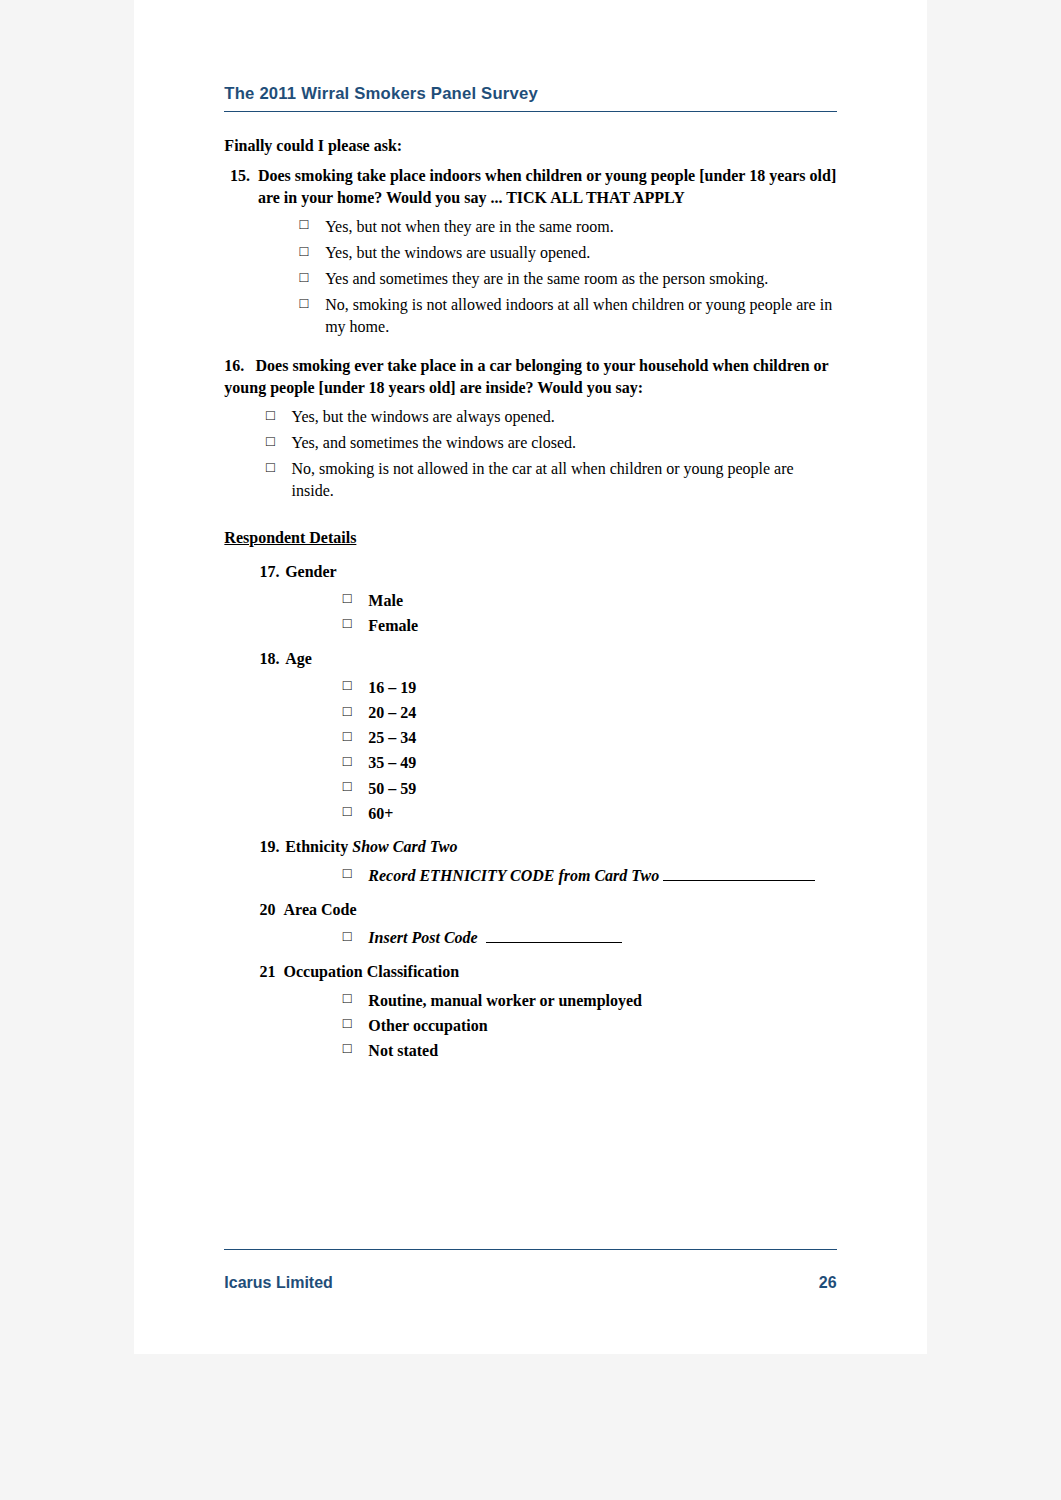The 2011 Wirral Smokers Panel Survey
Finally could I please ask:
Does smoking take place indoors when children or young people [under 18 years old] are in your home? Would you say ... TICK ALL THAT APPLY
Yes, but not when they are in the same room.
Yes, but the windows are usually opened.
Yes and sometimes they are in the same room as the person smoking.
No, smoking is not allowed indoors at all when children or young people are in my home.
Does smoking ever take place in a car belonging to your household when children or young people [under 18 years old] are inside? Would you say:
Yes, but the windows are always opened.
Yes, and sometimes the windows are closed.
No, smoking is not allowed in the car at all when children or young people are inside.
Respondent Details
Gender
Male
Female
Age
16 – 19
20 – 24
25 – 34
35 – 49
50 – 59
60+
Ethnicity Show Card Two
Record ETHNICITY CODE from Card Two
Area Code
Insert Post Code
Occupation Classification
Routine, manual worker or unemployed
Other occupation
Not stated
Icarus Limited 26